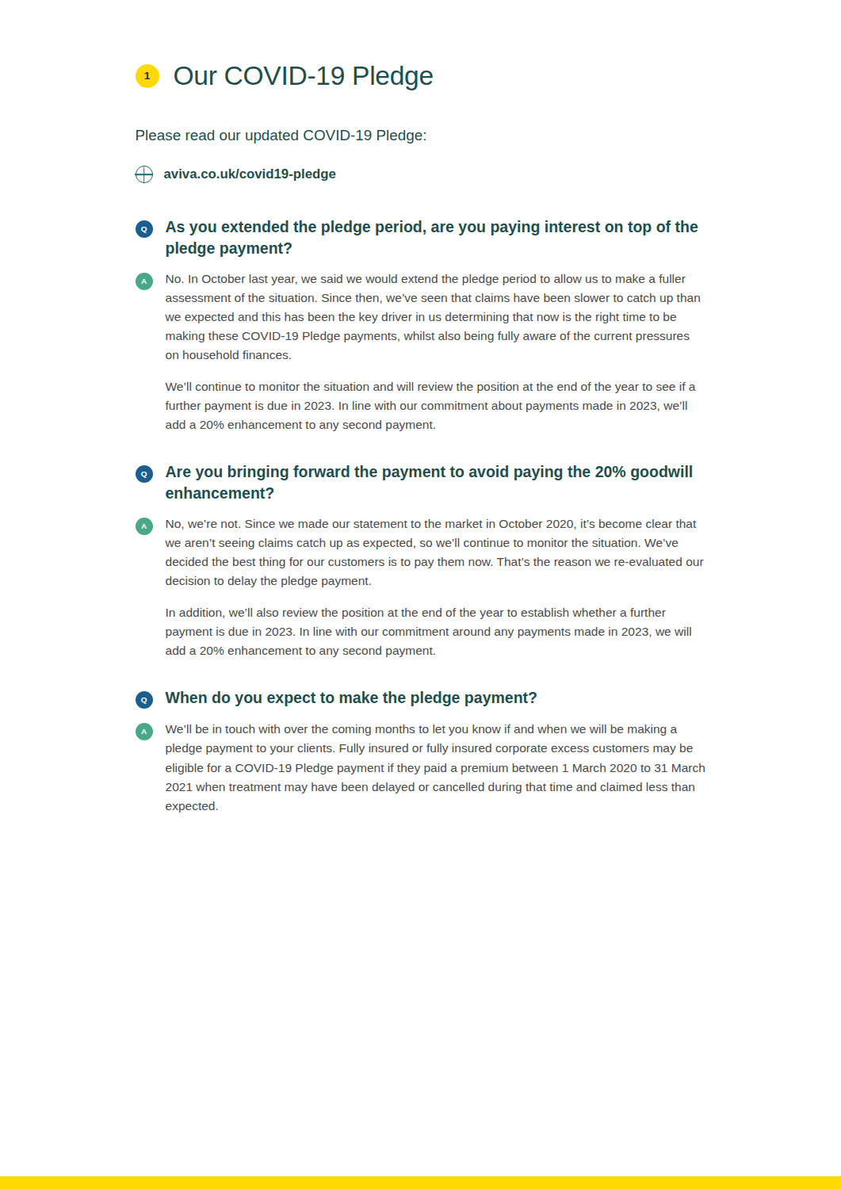1
Our COVID-19 Pledge
Please read our updated COVID-19 Pledge:
aviva.co.uk/covid19-pledge
Q
As you extended the pledge period, are you paying interest on top of the pledge payment?
A
No. In October last year, we said we would extend the pledge period to allow us to make a fuller assessment of the situation. Since then, we’ve seen that claims have been slower to catch up than we expected and this has been the key driver in us determining that now is the right time to be making these COVID-19 Pledge payments, whilst also being fully aware of the current pressures on household finances.
We’ll continue to monitor the situation and will review the position at the end of the year to see if a further payment is due in 2023. In line with our commitment about payments made in 2023, we’ll add a 20% enhancement to any second payment.
Q
Are you bringing forward the payment to avoid paying the 20% goodwill enhancement?
A
No, we’re not. Since we made our statement to the market in October 2020, it’s become clear that we aren’t seeing claims catch up as expected, so we’ll continue to monitor the situation. We’ve decided the best thing for our customers is to pay them now. That’s the reason we re-evaluated our decision to delay the pledge payment.
In addition, we’ll also review the position at the end of the year to establish whether a further payment is due in 2023. In line with our commitment around any payments made in 2023, we will add a 20% enhancement to any second payment.
Q
When do you expect to make the pledge payment?
A
We’ll be in touch with over the coming months to let you know if and when we will be making a pledge payment to your clients. Fully insured or fully insured corporate excess customers may be eligible for a COVID-19 Pledge payment if they paid a premium between 1 March 2020 to 31 March 2021 when treatment may have been delayed or cancelled during that time and claimed less than expected.